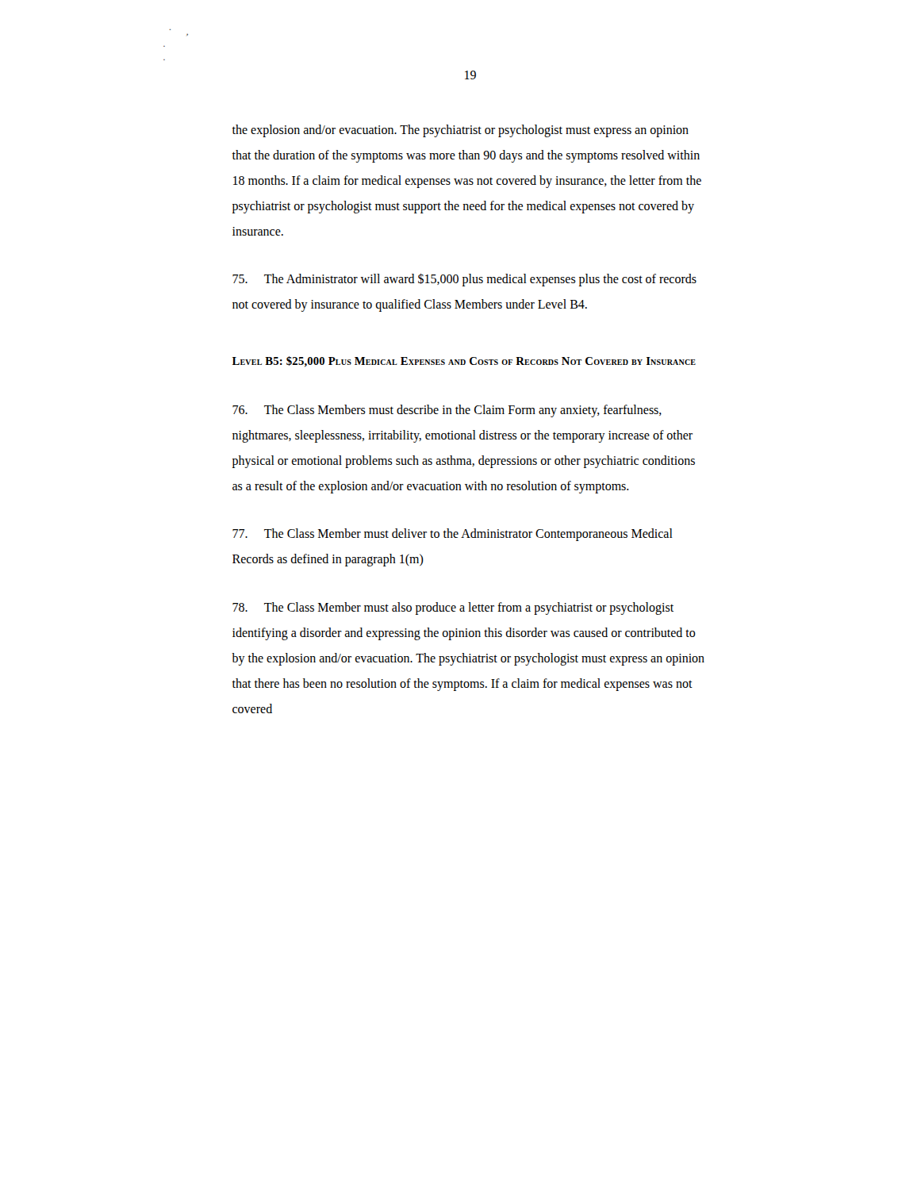. , . .
19
the explosion and/or evacuation. The psychiatrist or psychologist must express an opinion that the duration of the symptoms was more than 90 days and the symptoms resolved within 18 months. If a claim for medical expenses was not covered by insurance, the letter from the psychiatrist or psychologist must support the need for the medical expenses not covered by insurance.
75. The Administrator will award $15,000 plus medical expenses plus the cost of records not covered by insurance to qualified Class Members under Level B4.
Level B5: $25,000 Plus Medical Expenses and Costs of Records Not Covered by Insurance
76. The Class Members must describe in the Claim Form any anxiety, fearfulness, nightmares, sleeplessness, irritability, emotional distress or the temporary increase of other physical or emotional problems such as asthma, depressions or other psychiatric conditions as a result of the explosion and/or evacuation with no resolution of symptoms.
77. The Class Member must deliver to the Administrator Contemporaneous Medical Records as defined in paragraph 1(m)
78. The Class Member must also produce a letter from a psychiatrist or psychologist identifying a disorder and expressing the opinion this disorder was caused or contributed to by the explosion and/or evacuation. The psychiatrist or psychologist must express an opinion that there has been no resolution of the symptoms. If a claim for medical expenses was not covered